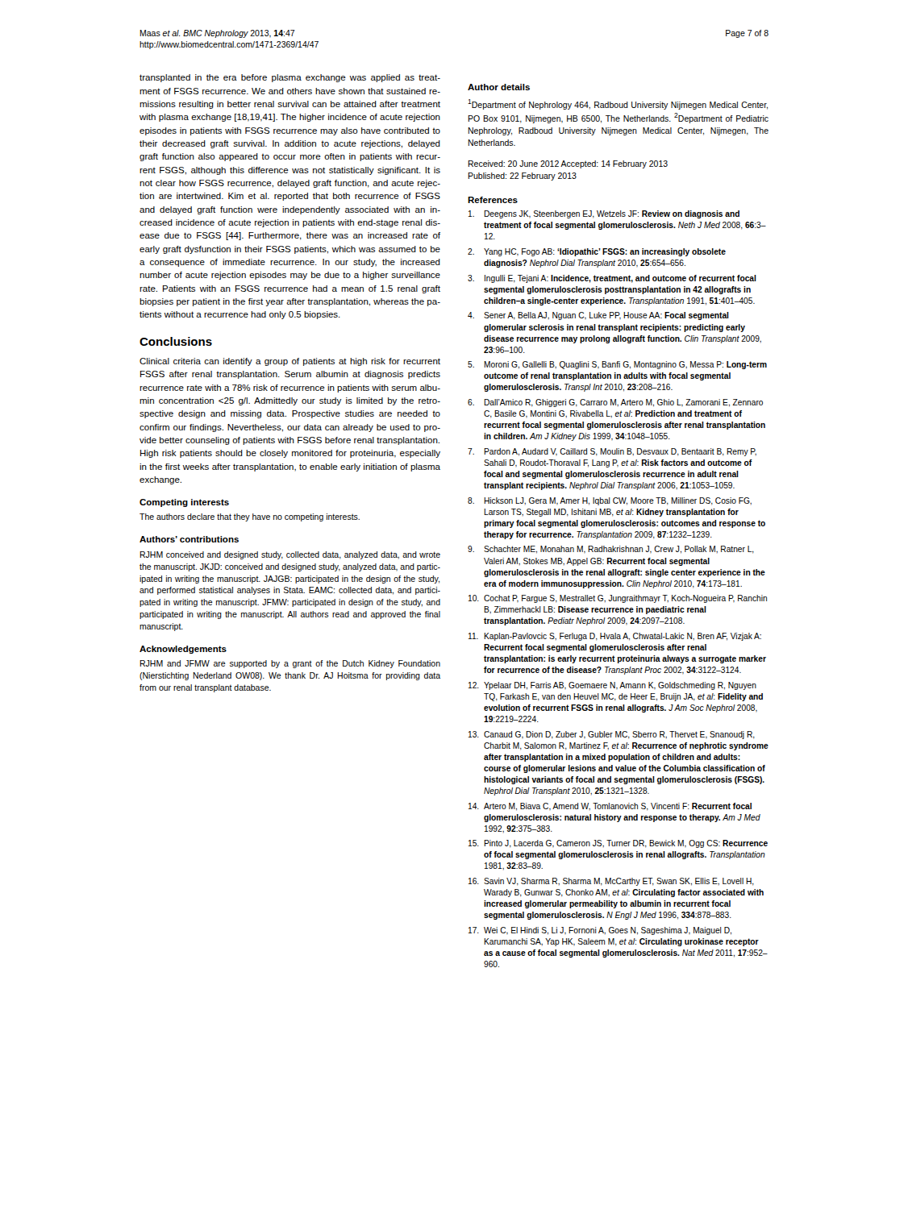Maas et al. BMC Nephrology 2013, 14:47
http://www.biomedcentral.com/1471-2369/14/47
Page 7 of 8
transplanted in the era before plasma exchange was applied as treatment of FSGS recurrence. We and others have shown that sustained remissions resulting in better renal survival can be attained after treatment with plasma exchange [18,19,41]. The higher incidence of acute rejection episodes in patients with FSGS recurrence may also have contributed to their decreased graft survival. In addition to acute rejections, delayed graft function also appeared to occur more often in patients with recurrent FSGS, although this difference was not statistically significant. It is not clear how FSGS recurrence, delayed graft function, and acute rejection are intertwined. Kim et al. reported that both recurrence of FSGS and delayed graft function were independently associated with an increased incidence of acute rejection in patients with end-stage renal disease due to FSGS [44]. Furthermore, there was an increased rate of early graft dysfunction in their FSGS patients, which was assumed to be a consequence of immediate recurrence. In our study, the increased number of acute rejection episodes may be due to a higher surveillance rate. Patients with an FSGS recurrence had a mean of 1.5 renal graft biopsies per patient in the first year after transplantation, whereas the patients without a recurrence had only 0.5 biopsies.
Conclusions
Clinical criteria can identify a group of patients at high risk for recurrent FSGS after renal transplantation. Serum albumin at diagnosis predicts recurrence rate with a 78% risk of recurrence in patients with serum albumin concentration <25 g/l. Admittedly our study is limited by the retrospective design and missing data. Prospective studies are needed to confirm our findings. Nevertheless, our data can already be used to provide better counseling of patients with FSGS before renal transplantation. High risk patients should be closely monitored for proteinuria, especially in the first weeks after transplantation, to enable early initiation of plasma exchange.
Competing interests
The authors declare that they have no competing interests.
Authors’ contributions
RJHM conceived and designed study, collected data, analyzed data, and wrote the manuscript. JKJD: conceived and designed study, analyzed data, and participated in writing the manuscript. JAJGB: participated in the design of the study, and performed statistical analyses in Stata. EAMC: collected data, and participated in writing the manuscript. JFMW: participated in design of the study, and participated in writing the manuscript. All authors read and approved the final manuscript.
Acknowledgements
RJHM and JFMW are supported by a grant of the Dutch Kidney Foundation (Nierstichting Nederland OW08). We thank Dr. AJ Hoitsma for providing data from our renal transplant database.
Author details
1 Department of Nephrology 464, Radboud University Nijmegen Medical Center, PO Box 9101, Nijmegen, HB 6500, The Netherlands. 2 Department of Pediatric Nephrology, Radboud University Nijmegen Medical Center, Nijmegen, The Netherlands.
Received: 20 June 2012 Accepted: 14 February 2013
Published: 22 February 2013
References
Deegens JK, Steenbergen EJ, Wetzels JF: Review on diagnosis and treatment of focal segmental glomerulosclerosis. Neth J Med 2008, 66:3–12.
Yang HC, Fogo AB: ‘Idiopathic’ FSGS: an increasingly obsolete diagnosis? Nephrol Dial Transplant 2010, 25:654–656.
Ingulli E, Tejani A: Incidence, treatment, and outcome of recurrent focal segmental glomerulosclerosis posttransplantation in 42 allografts in children–a single-center experience. Transplantation 1991, 51:401–405.
Sener A, Bella AJ, Nguan C, Luke PP, House AA: Focal segmental glomerular sclerosis in renal transplant recipients: predicting early disease recurrence may prolong allograft function. Clin Transplant 2009, 23:96–100.
Moroni G, Gallelli B, Quaglini S, Banfi G, Montagnino G, Messa P: Long-term outcome of renal transplantation in adults with focal segmental glomerulosclerosis. Transpl Int 2010, 23:208–216.
Dall’Amico R, Ghiggeri G, Carraro M, Artero M, Ghio L, Zamorani E, Zennaro C, Basile G, Montini G, Rivabella L, et al: Prediction and treatment of recurrent focal segmental glomerulosclerosis after renal transplantation in children. Am J Kidney Dis 1999, 34:1048–1055.
Pardon A, Audard V, Caillard S, Moulin B, Desvaux D, Bentaarit B, Remy P, Sahali D, Roudot-Thoraval F, Lang P, et al: Risk factors and outcome of focal and segmental glomerulosclerosis recurrence in adult renal transplant recipients. Nephrol Dial Transplant 2006, 21:1053–1059.
Hickson LJ, Gera M, Amer H, Iqbal CW, Moore TB, Milliner DS, Cosio FG, Larson TS, Stegall MD, Ishitani MB, et al: Kidney transplantation for primary focal segmental glomerulosclerosis: outcomes and response to therapy for recurrence. Transplantation 2009, 87:1232–1239.
Schachter ME, Monahan M, Radhakrishnan J, Crew J, Pollak M, Ratner L, Valeri AM, Stokes MB, Appel GB: Recurrent focal segmental glomerulosclerosis in the renal allograft: single center experience in the era of modern immunosuppression. Clin Nephrol 2010, 74:173–181.
Cochat P, Fargue S, Mestrallet G, Jungraithmayr T, Koch-Nogueira P, Ranchin B, Zimmerhackl LB: Disease recurrence in paediatric renal transplantation. Pediatr Nephrol 2009, 24:2097–2108.
Kaplan-Pavlovcic S, Ferluga D, Hvala A, Chwatal-Lakic N, Bren AF, Vizjak A: Recurrent focal segmental glomerulosclerosis after renal transplantation: is early recurrent proteinuria always a surrogate marker for recurrence of the disease? Transplant Proc 2002, 34:3122–3124.
Ypelaar DH, Farris AB, Goemaere N, Amann K, Goldschmeding R, Nguyen TQ, Farkash E, van den Heuvel MC, de Heer E, Bruijn JA, et al: Fidelity and evolution of recurrent FSGS in renal allografts. J Am Soc Nephrol 2008, 19:2219–2224.
Canaud G, Dion D, Zuber J, Gubler MC, Sberro R, Thervet E, Snanoudj R, Charbit M, Salomon R, Martinez F, et al: Recurrence of nephrotic syndrome after transplantation in a mixed population of children and adults: course of glomerular lesions and value of the Columbia classification of histological variants of focal and segmental glomerulosclerosis (FSGS). Nephrol Dial Transplant 2010, 25:1321–1328.
Artero M, Biava C, Amend W, Tomlanovich S, Vincenti F: Recurrent focal glomerulosclerosis: natural history and response to therapy. Am J Med 1992, 92:375–383.
Pinto J, Lacerda G, Cameron JS, Turner DR, Bewick M, Ogg CS: Recurrence of focal segmental glomerulosclerosis in renal allografts. Transplantation 1981, 32:83–89.
Savin VJ, Sharma R, Sharma M, McCarthy ET, Swan SK, Ellis E, Lovell H, Warady B, Gunwar S, Chonko AM, et al: Circulating factor associated with increased glomerular permeability to albumin in recurrent focal segmental glomerulosclerosis. N Engl J Med 1996, 334:878–883.
Wei C, El Hindi S, Li J, Fornoni A, Goes N, Sageshima J, Maiguel D, Karumanchi SA, Yap HK, Saleem M, et al: Circulating urokinase receptor as a cause of focal segmental glomerulosclerosis. Nat Med 2011, 17:952–960.